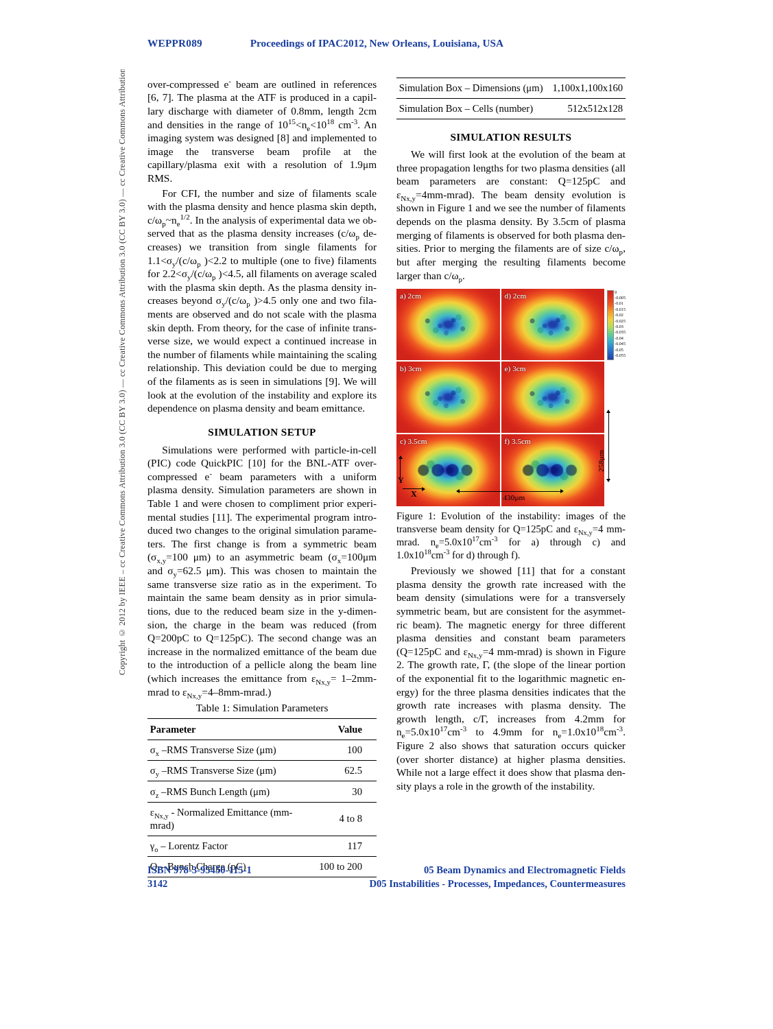Copyright © 2012 by IEEE – cc Creative Commons Attribution 3.0 (CC BY 3.0) — cc Creative Commons Attribution 3.0 (CC BY 3.0) — cc Creative Commons Attribution 3.0 (CC BY 3.0)
WEPPR089 Proceedings of IPAC2012, New Orleans, Louisiana, USA
over-compressed e- beam are outlined in references [6, 7]. The plasma at the ATF is produced in a capillary discharge with diameter of 0.8mm, length 2cm and densities in the range of 1015<ne<1018 cm-3. An imaging system was designed [8] and implemented to image the transverse beam profile at the capillary/plasma exit with a resolution of 1.9μm RMS.
For CFI, the number and size of filaments scale with the plasma density and hence plasma skin depth, c/ωp~ne1/2. In the analysis of experimental data we observed that as the plasma density increases (c/ωp decreases) we transition from single filaments for 1.1<σy/(c/ωp )<2.2 to multiple (one to five) filaments for 2.2<σy/(c/ωp )<4.5, all filaments on average scaled with the plasma skin depth. As the plasma density increases beyond σy/(c/ωp )>4.5 only one and two filaments are observed and do not scale with the plasma skin depth. From theory, for the case of infinite transverse size, we would expect a continued increase in the number of filaments while maintaining the scaling relationship. This deviation could be due to merging of the filaments as is seen in simulations [9]. We will look at the evolution of the instability and explore its dependence on plasma density and beam emittance.
SIMULATION SETUP
Simulations were performed with particle-in-cell (PIC) code QuickPIC [10] for the BNL-ATF over-compressed e- beam parameters with a uniform plasma density. Simulation parameters are shown in Table 1 and were chosen to compliment prior experimental studies [11]. The experimental program introduced two changes to the original simulation parameters. The first change is from a symmetric beam (σx,y=100 μm) to an asymmetric beam (σx=100μm and σy=62.5 μm). This was chosen to maintain the same transverse size ratio as in the experiment. To maintain the same beam density as in prior simulations, due to the reduced beam size in the y-dimension, the charge in the beam was reduced (from Q=200pC to Q=125pC). The second change was an increase in the normalized emittance of the beam due to the introduction of a pellicle along the beam line (which increases the emittance from εNx,y= 1–2mm-mrad to εNx,y=4–8mm-mrad.)
Table 1: Simulation Parameters
| Parameter | Value |
| --- | --- |
| σ x –RMS Transverse Size (μm) | 100 |
| σ y –RMS Transverse Size (μm) | 62.5 |
| σ z –RMS Bunch Length (μm) | 30 |
| ε Nx,y - Normalized Emittance (mm-mrad) | 4 to 8 |
| γ o – Lorentz Factor | 117 |
| Q – Bunch Charge (pC) | 100 to 200 |
| Simulation Box – Dimensions (μm) | 1,100x1,100x160 |
| Simulation Box – Cells (number) | 512x512x128 |
SIMULATION RESULTS
We will first look at the evolution of the beam at three propagation lengths for two plasma densities (all beam parameters are constant: Q=125pC and εNx,y=4mm-mrad). The beam density evolution is shown in Figure 1 and we see the number of filaments depends on the plasma density. By 3.5cm of plasma merging of filaments is observed for both plasma densities. Prior to merging the filaments are of size c/ωp, but after merging the resulting filaments become larger than c/ωp.
a) 2cm
d) 2cm
0
-0.005
-0.01
-0.015
-0.02
-0.025
-0.03
-0.035
-0.04
-0.045
-0.05
-0.055
b) 3cm
e) 3cm
c) 3.5cm
f) 3.5cm
Y
X
258μm
430μm
Figure 1: Evolution of the instability: images of the transverse beam density for Q=125pC and εNx,y=4 mm-mrad. ne=5.0x1017cm-3 for a) through c) and 1.0x1018cm-3 for d) through f).
Previously we showed [11] that for a constant plasma density the growth rate increased with the beam density (simulations were for a transversely symmetric beam, but are consistent for the asymmetric beam). The magnetic energy for three different plasma densities and constant beam parameters (Q=125pC and εNx,y=4 mm-mrad) is shown in Figure 2. The growth rate, Γ, (the slope of the linear portion of the exponential fit to the logarithmic magnetic energy) for the three plasma densities indicates that the growth rate increases with plasma density. The growth length, c/Γ, increases from 4.2mm for ne=5.0x1017cm-3 to 4.9mm for ne=1.0x1018cm-3. Figure 2 also shows that saturation occurs quicker (over shorter distance) at higher plasma densities. While not a large effect it does show that plasma density plays a role in the growth of the instability.
ISBN 978-3-95450-115-1
3142
05 Beam Dynamics and Electromagnetic Fields
D05 Instabilities - Processes, Impedances, Countermeasures